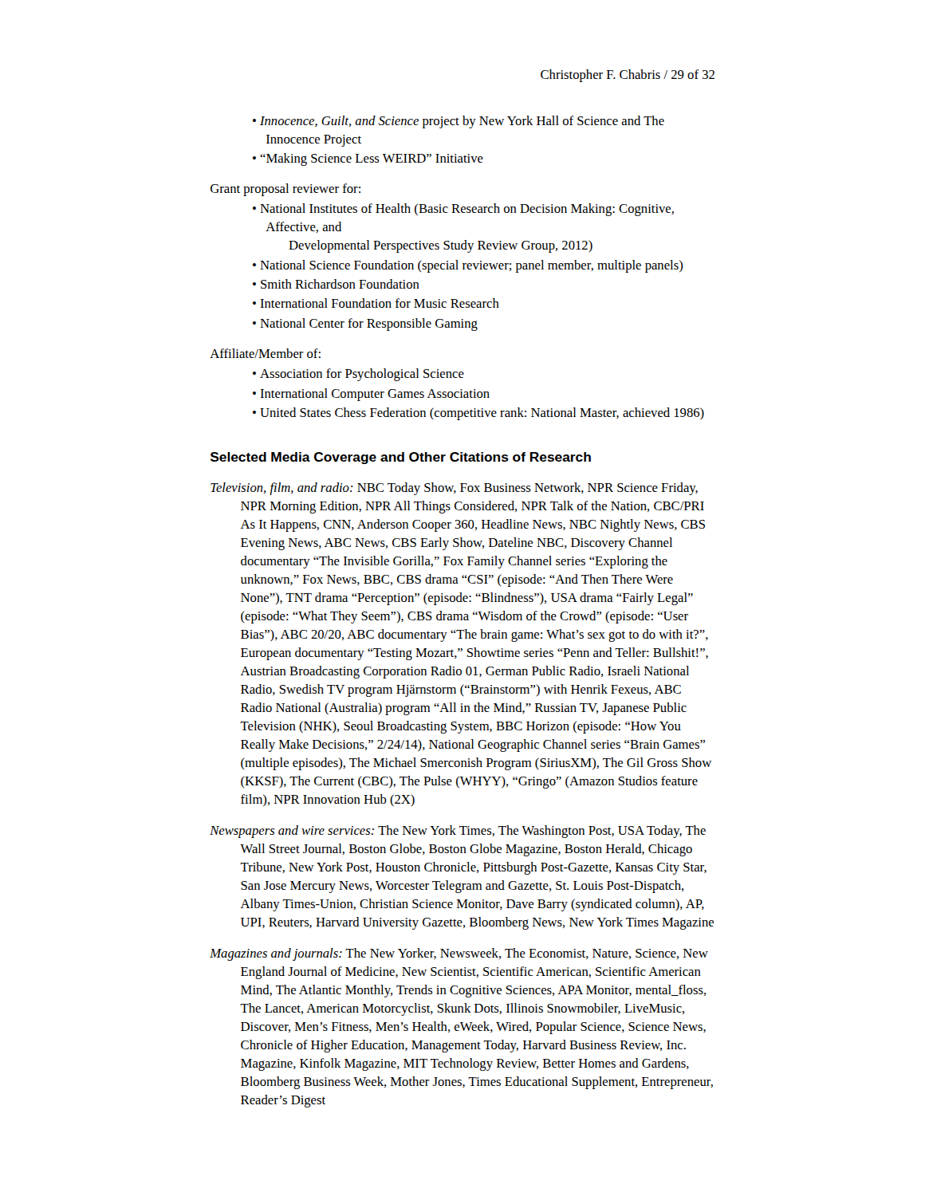Christopher F. Chabris / 29 of 32
Innocence, Guilt, and Science project by New York Hall of Science and The Innocence Project
“Making Science Less WEIRD” Initiative
Grant proposal reviewer for:
National Institutes of Health (Basic Research on Decision Making: Cognitive, Affective, and Developmental Perspectives Study Review Group, 2012)
National Science Foundation (special reviewer; panel member, multiple panels)
Smith Richardson Foundation
International Foundation for Music Research
National Center for Responsible Gaming
Affiliate/Member of:
Association for Psychological Science
International Computer Games Association
United States Chess Federation (competitive rank: National Master, achieved 1986)
Selected Media Coverage and Other Citations of Research
Television, film, and radio: NBC Today Show, Fox Business Network, NPR Science Friday, NPR Morning Edition, NPR All Things Considered, NPR Talk of the Nation, CBC/PRI As It Happens, CNN, Anderson Cooper 360, Headline News, NBC Nightly News, CBS Evening News, ABC News, CBS Early Show, Dateline NBC, Discovery Channel documentary “The Invisible Gorilla,” Fox Family Channel series “Exploring the unknown,” Fox News, BBC, CBS drama “CSI” (episode: “And Then There Were None”), TNT drama “Perception” (episode: “Blindness”), USA drama “Fairly Legal” (episode: “What They Seem”), CBS drama “Wisdom of the Crowd” (episode: “User Bias”), ABC 20/20, ABC documentary “The brain game: What’s sex got to do with it?”, European documentary “Testing Mozart,” Showtime series “Penn and Teller: Bullshit!”, Austrian Broadcasting Corporation Radio 01, German Public Radio, Israeli National Radio, Swedish TV program Hjärnstorm (“Brainstorm”) with Henrik Fexeus, ABC Radio National (Australia) program “All in the Mind,” Russian TV, Japanese Public Television (NHK), Seoul Broadcasting System, BBC Horizon (episode: “How You Really Make Decisions,” 2/24/14), National Geographic Channel series “Brain Games” (multiple episodes), The Michael Smerconish Program (SiriusXM), The Gil Gross Show (KKSF), The Current (CBC), The Pulse (WHYY), “Gringo” (Amazon Studios feature film), NPR Innovation Hub (2X)
Newspapers and wire services: The New York Times, The Washington Post, USA Today, The Wall Street Journal, Boston Globe, Boston Globe Magazine, Boston Herald, Chicago Tribune, New York Post, Houston Chronicle, Pittsburgh Post-Gazette, Kansas City Star, San Jose Mercury News, Worcester Telegram and Gazette, St. Louis Post-Dispatch, Albany Times-Union, Christian Science Monitor, Dave Barry (syndicated column), AP, UPI, Reuters, Harvard University Gazette, Bloomberg News, New York Times Magazine
Magazines and journals: The New Yorker, Newsweek, The Economist, Nature, Science, New England Journal of Medicine, New Scientist, Scientific American, Scientific American Mind, The Atlantic Monthly, Trends in Cognitive Sciences, APA Monitor, mental_floss, The Lancet, American Motorcyclist, Skunk Dots, Illinois Snowmobiler, LiveMusic, Discover, Men’s Fitness, Men’s Health, eWeek, Wired, Popular Science, Science News, Chronicle of Higher Education, Management Today, Harvard Business Review, Inc. Magazine, Kinfolk Magazine, MIT Technology Review, Better Homes and Gardens, Bloomberg Business Week, Mother Jones, Times Educational Supplement, Entrepreneur, Reader’s Digest